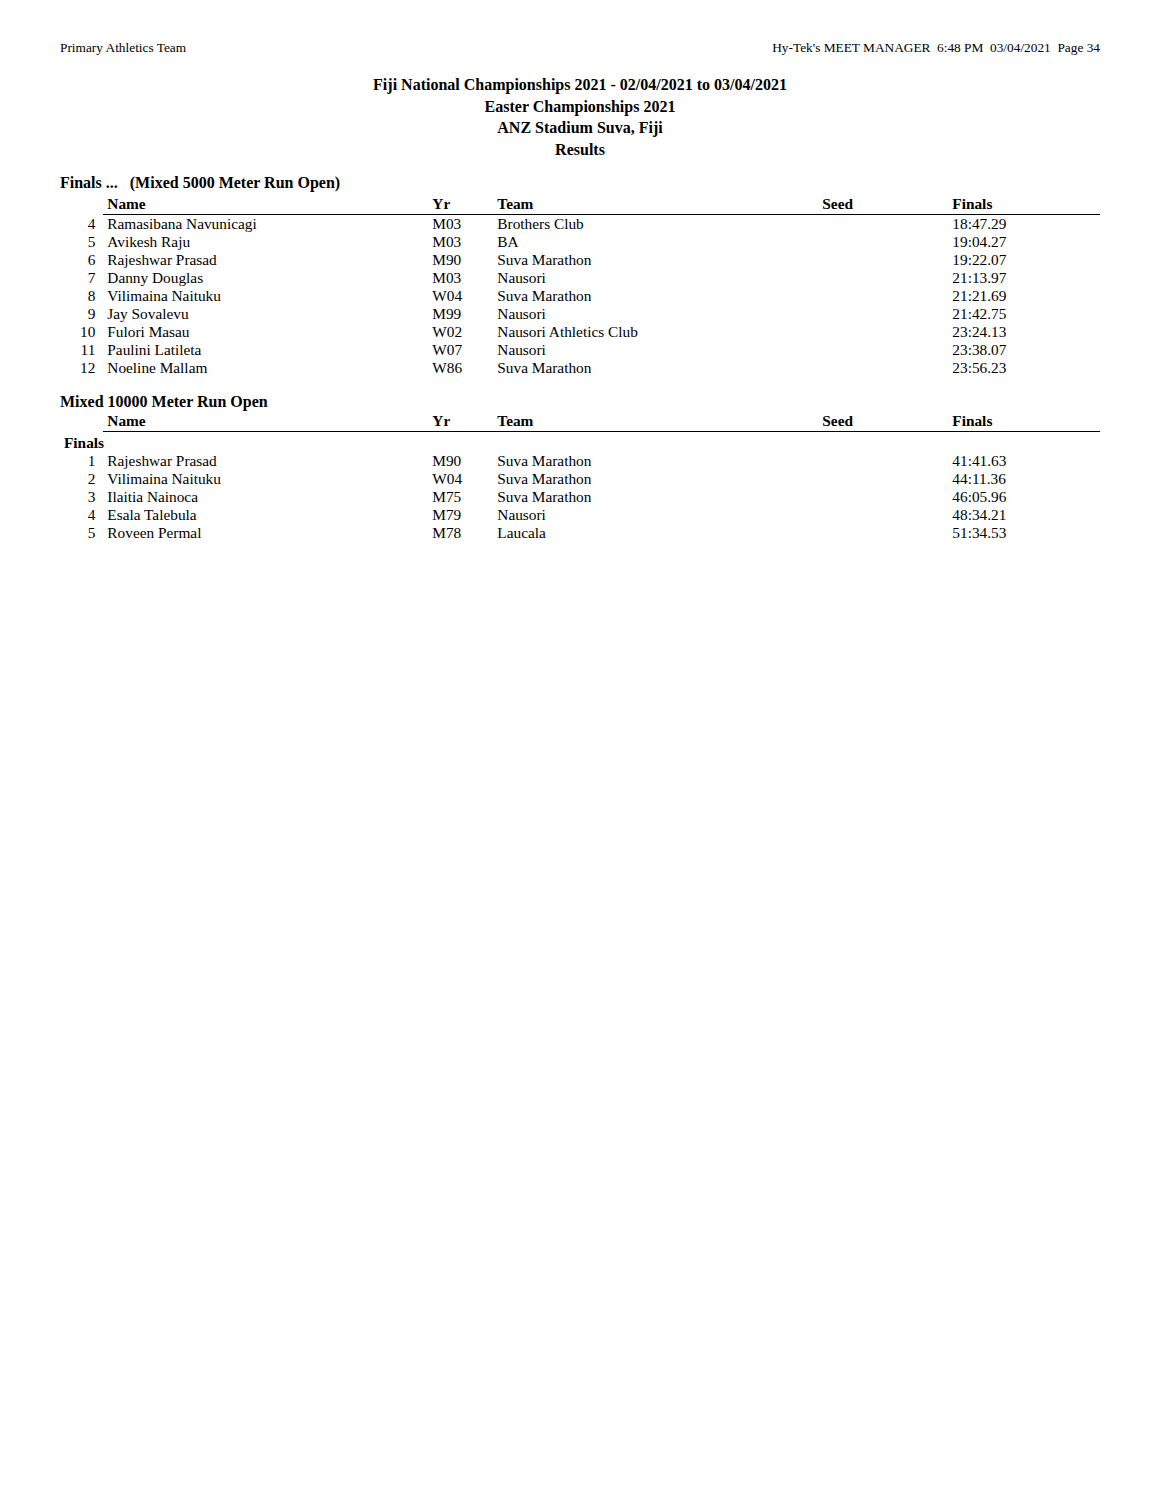Primary Athletics Team
Hy-Tek's MEET MANAGER 6:48 PM 03/04/2021 Page 34
Fiji National Championships 2021 - 02/04/2021 to 03/04/2021 Easter Championships 2021 ANZ Stadium Suva, Fiji Results
Finals ... (Mixed 5000 Meter Run Open)
| | Name | Yr | Team | Seed | Finals |
| --- | --- | --- | --- | --- | --- |
| 4 | Ramasibana Navunicagi | M03 | Brothers Club | | 18:47.29 |
| 5 | Avikesh Raju | M03 | BA | | 19:04.27 |
| 6 | Rajeshwar Prasad | M90 | Suva Marathon | | 19:22.07 |
| 7 | Danny Douglas | M03 | Nausori | | 21:13.97 |
| 8 | Vilimaina Naituku | W04 | Suva Marathon | | 21:21.69 |
| 9 | Jay Sovalevu | M99 | Nausori | | 21:42.75 |
| 10 | Fulori Masau | W02 | Nausori Athletics Club | | 23:24.13 |
| 11 | Paulini Latileta | W07 | Nausori | | 23:38.07 |
| 12 | Noeline Mallam | W86 | Suva Marathon | | 23:56.23 |
Mixed 10000 Meter Run Open
| | Name | Yr | Team | Seed | Finals |
| --- | --- | --- | --- | --- | --- |
| Finals |
| 1 | Rajeshwar Prasad | M90 | Suva Marathon | | 41:41.63 |
| 2 | Vilimaina Naituku | W04 | Suva Marathon | | 44:11.36 |
| 3 | Ilaitia Nainoca | M75 | Suva Marathon | | 46:05.96 |
| 4 | Esala Talebula | M79 | Nausori | | 48:34.21 |
| 5 | Roveen Permal | M78 | Laucala | | 51:34.53 |